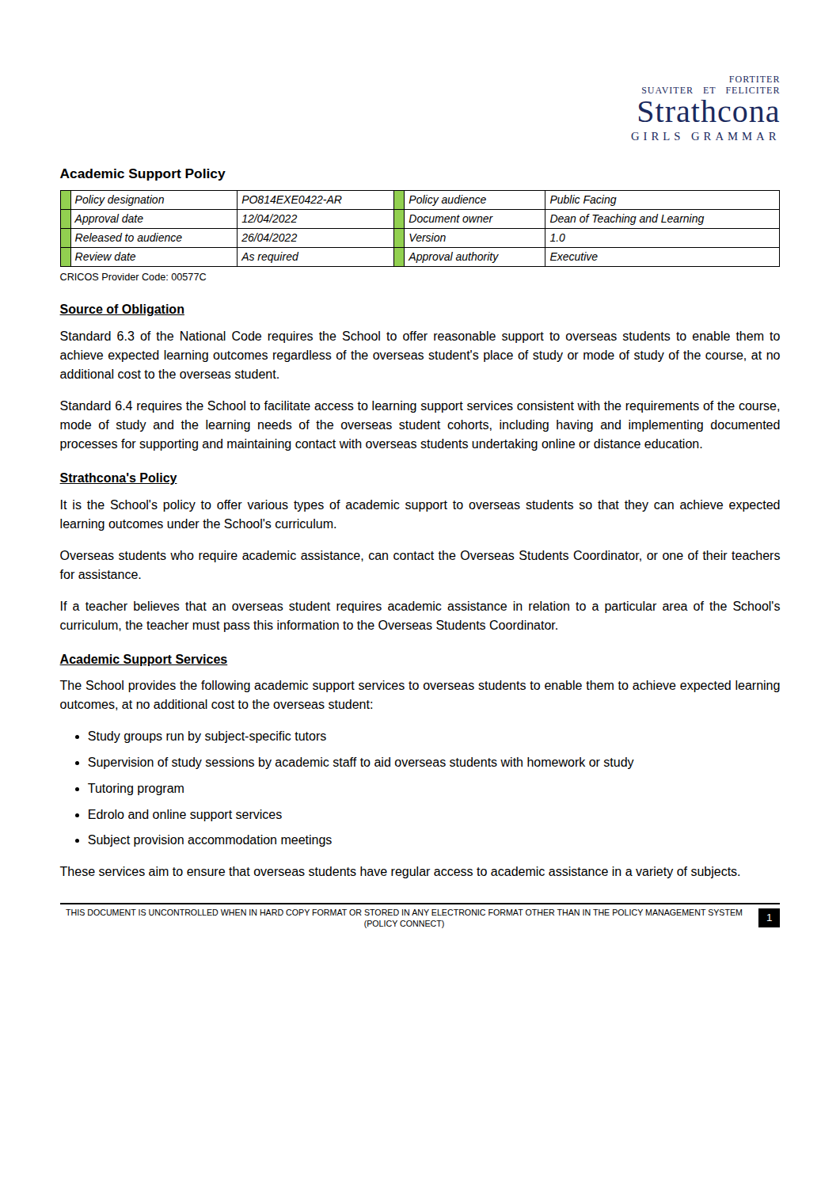FORTITER
SUAVITER ET FELICITER
Strathcona
GIRLS GRAMMAR
Academic Support Policy
| | Policy designation | PO814EXE0422-AR | | Policy audience | Public Facing |
| | Approval date | 12/04/2022 | | Document owner | Dean of Teaching and Learning |
| | Released to audience | 26/04/2022 | | Version | 1.0 |
| | Review date | As required | | Approval authority | Executive |
CRICOS Provider Code: 00577C
Source of Obligation
Standard 6.3 of the National Code requires the School to offer reasonable support to overseas students to enable them to achieve expected learning outcomes regardless of the overseas student's place of study or mode of study of the course, at no additional cost to the overseas student.
Standard 6.4 requires the School to facilitate access to learning support services consistent with the requirements of the course, mode of study and the learning needs of the overseas student cohorts, including having and implementing documented processes for supporting and maintaining contact with overseas students undertaking online or distance education.
Strathcona's Policy
It is the School's policy to offer various types of academic support to overseas students so that they can achieve expected learning outcomes under the School's curriculum.
Overseas students who require academic assistance, can contact the Overseas Students Coordinator, or one of their teachers for assistance.
If a teacher believes that an overseas student requires academic assistance in relation to a particular area of the School's curriculum, the teacher must pass this information to the Overseas Students Coordinator.
Academic Support Services
The School provides the following academic support services to overseas students to enable them to achieve expected learning outcomes, at no additional cost to the overseas student:
Study groups run by subject-specific tutors
Supervision of study sessions by academic staff to aid overseas students with homework or study
Tutoring program
Edrolo and online support services
Subject provision accommodation meetings
These services aim to ensure that overseas students have regular access to academic assistance in a variety of subjects.
THIS DOCUMENT IS UNCONTROLLED WHEN IN HARD COPY FORMAT OR STORED IN ANY ELECTRONIC FORMAT OTHER THAN IN THE POLICY MANAGEMENT SYSTEM (POLICY CONNECT) 1